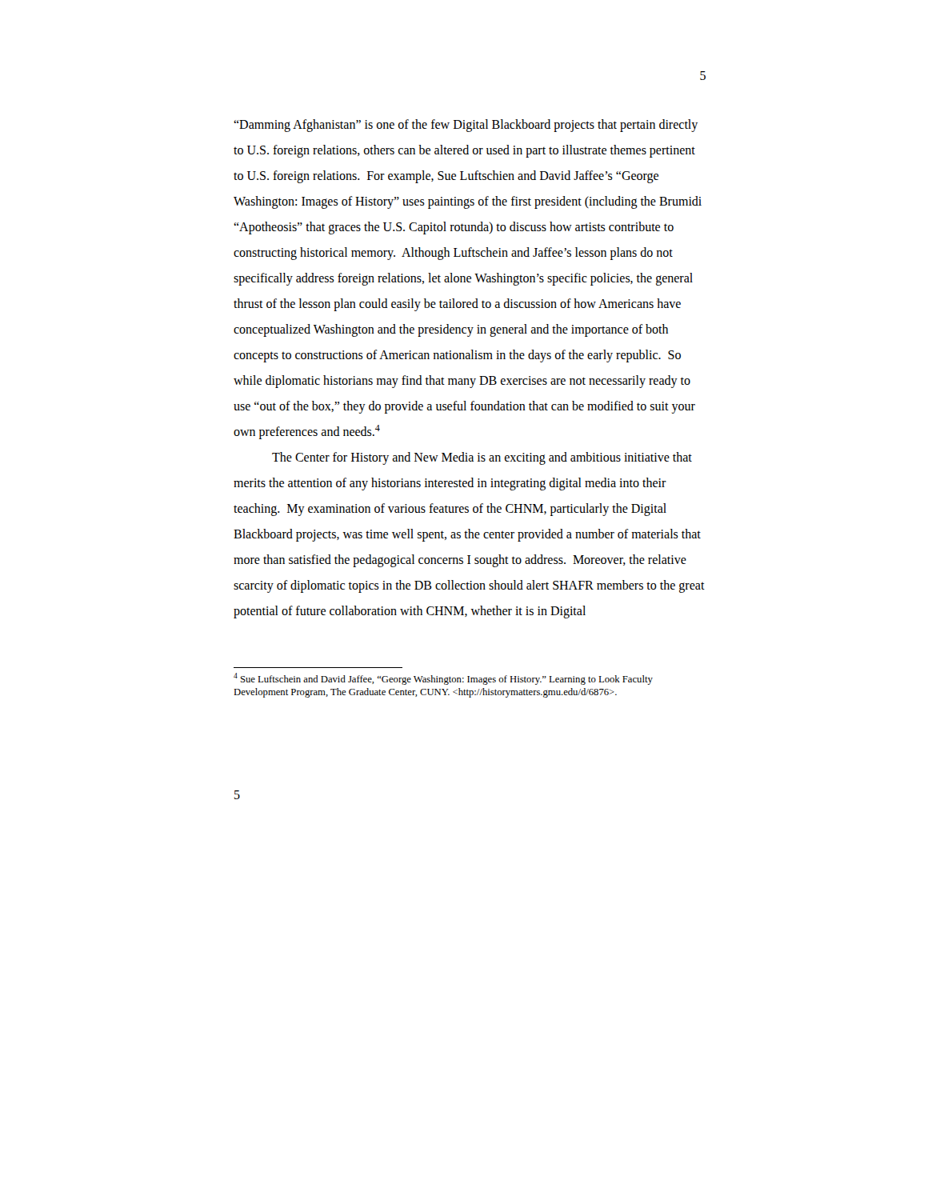5
“Damming Afghanistan” is one of the few Digital Blackboard projects that pertain directly to U.S. foreign relations, others can be altered or used in part to illustrate themes pertinent to U.S. foreign relations. For example, Sue Luftschien and David Jaffee’s “George Washington: Images of History” uses paintings of the first president (including the Brumidi “Apotheosis” that graces the U.S. Capitol rotunda) to discuss how artists contribute to constructing historical memory. Although Luftschein and Jaffee’s lesson plans do not specifically address foreign relations, let alone Washington’s specific policies, the general thrust of the lesson plan could easily be tailored to a discussion of how Americans have conceptualized Washington and the presidency in general and the importance of both concepts to constructions of American nationalism in the days of the early republic. So while diplomatic historians may find that many DB exercises are not necessarily ready to use “out of the box,” they do provide a useful foundation that can be modified to suit your own preferences and needs.4
The Center for History and New Media is an exciting and ambitious initiative that merits the attention of any historians interested in integrating digital media into their teaching. My examination of various features of the CHNM, particularly the Digital Blackboard projects, was time well spent, as the center provided a number of materials that more than satisfied the pedagogical concerns I sought to address. Moreover, the relative scarcity of diplomatic topics in the DB collection should alert SHAFR members to the great potential of future collaboration with CHNM, whether it is in Digital
4 Sue Luftschein and David Jaffee, “George Washington: Images of History.” Learning to Look Faculty Development Program, The Graduate Center, CUNY. <http://historymatters.gmu.edu/d/6876>.
5